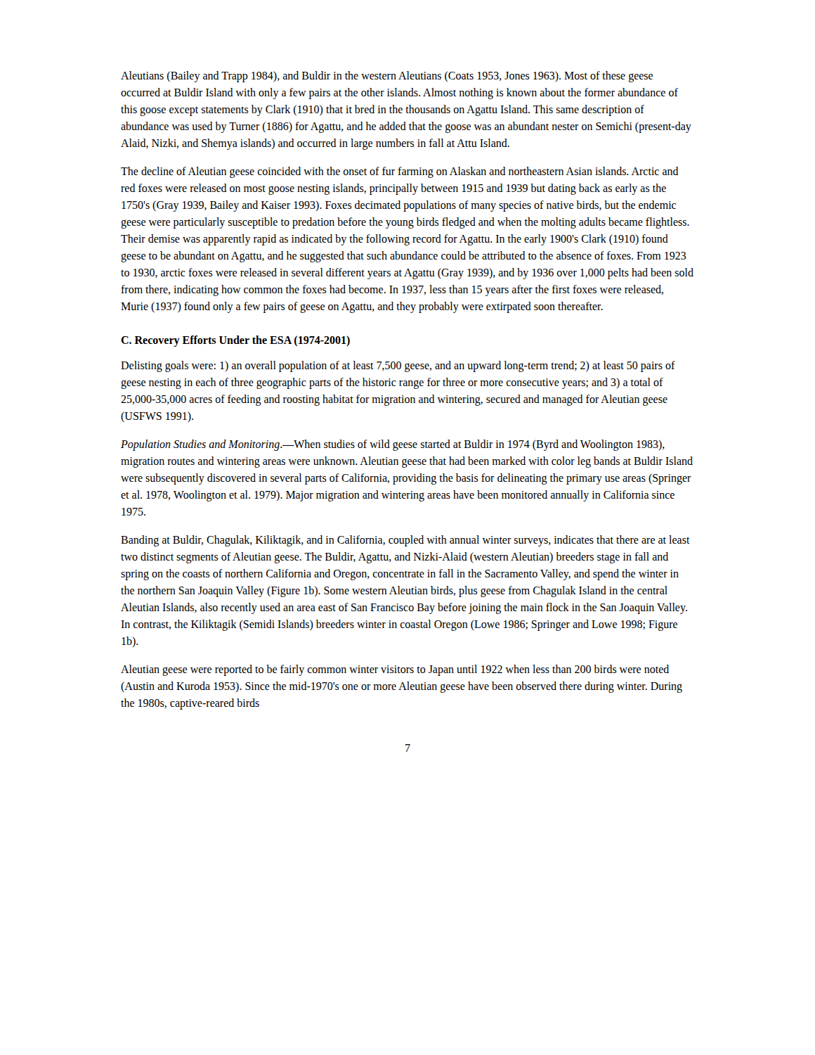Aleutians (Bailey and Trapp 1984), and Buldir in the western Aleutians (Coats 1953, Jones 1963). Most of these geese occurred at Buldir Island with only a few pairs at the other islands. Almost nothing is known about the former abundance of this goose except statements by Clark (1910) that it bred in the thousands on Agattu Island. This same description of abundance was used by Turner (1886) for Agattu, and he added that the goose was an abundant nester on Semichi (present-day Alaid, Nizki, and Shemya islands) and occurred in large numbers in fall at Attu Island.
The decline of Aleutian geese coincided with the onset of fur farming on Alaskan and northeastern Asian islands. Arctic and red foxes were released on most goose nesting islands, principally between 1915 and 1939 but dating back as early as the 1750's (Gray 1939, Bailey and Kaiser 1993). Foxes decimated populations of many species of native birds, but the endemic geese were particularly susceptible to predation before the young birds fledged and when the molting adults became flightless. Their demise was apparently rapid as indicated by the following record for Agattu. In the early 1900's Clark (1910) found geese to be abundant on Agattu, and he suggested that such abundance could be attributed to the absence of foxes. From 1923 to 1930, arctic foxes were released in several different years at Agattu (Gray 1939), and by 1936 over 1,000 pelts had been sold from there, indicating how common the foxes had become. In 1937, less than 15 years after the first foxes were released, Murie (1937) found only a few pairs of geese on Agattu, and they probably were extirpated soon thereafter.
C. Recovery Efforts Under the ESA (1974-2001)
Delisting goals were: 1) an overall population of at least 7,500 geese, and an upward long-term trend; 2) at least 50 pairs of geese nesting in each of three geographic parts of the historic range for three or more consecutive years; and 3) a total of 25,000-35,000 acres of feeding and roosting habitat for migration and wintering, secured and managed for Aleutian geese (USFWS 1991).
Population Studies and Monitoring.—When studies of wild geese started at Buldir in 1974 (Byrd and Woolington 1983), migration routes and wintering areas were unknown. Aleutian geese that had been marked with color leg bands at Buldir Island were subsequently discovered in several parts of California, providing the basis for delineating the primary use areas (Springer et al. 1978, Woolington et al. 1979). Major migration and wintering areas have been monitored annually in California since 1975.
Banding at Buldir, Chagulak, Kiliktagik, and in California, coupled with annual winter surveys, indicates that there are at least two distinct segments of Aleutian geese. The Buldir, Agattu, and Nizki-Alaid (western Aleutian) breeders stage in fall and spring on the coasts of northern California and Oregon, concentrate in fall in the Sacramento Valley, and spend the winter in the northern San Joaquin Valley (Figure 1b). Some western Aleutian birds, plus geese from Chagulak Island in the central Aleutian Islands, also recently used an area east of San Francisco Bay before joining the main flock in the San Joaquin Valley. In contrast, the Kiliktagik (Semidi Islands) breeders winter in coastal Oregon (Lowe 1986; Springer and Lowe 1998; Figure 1b).
Aleutian geese were reported to be fairly common winter visitors to Japan until 1922 when less than 200 birds were noted (Austin and Kuroda 1953). Since the mid-1970's one or more Aleutian geese have been observed there during winter. During the 1980s, captive-reared birds
7